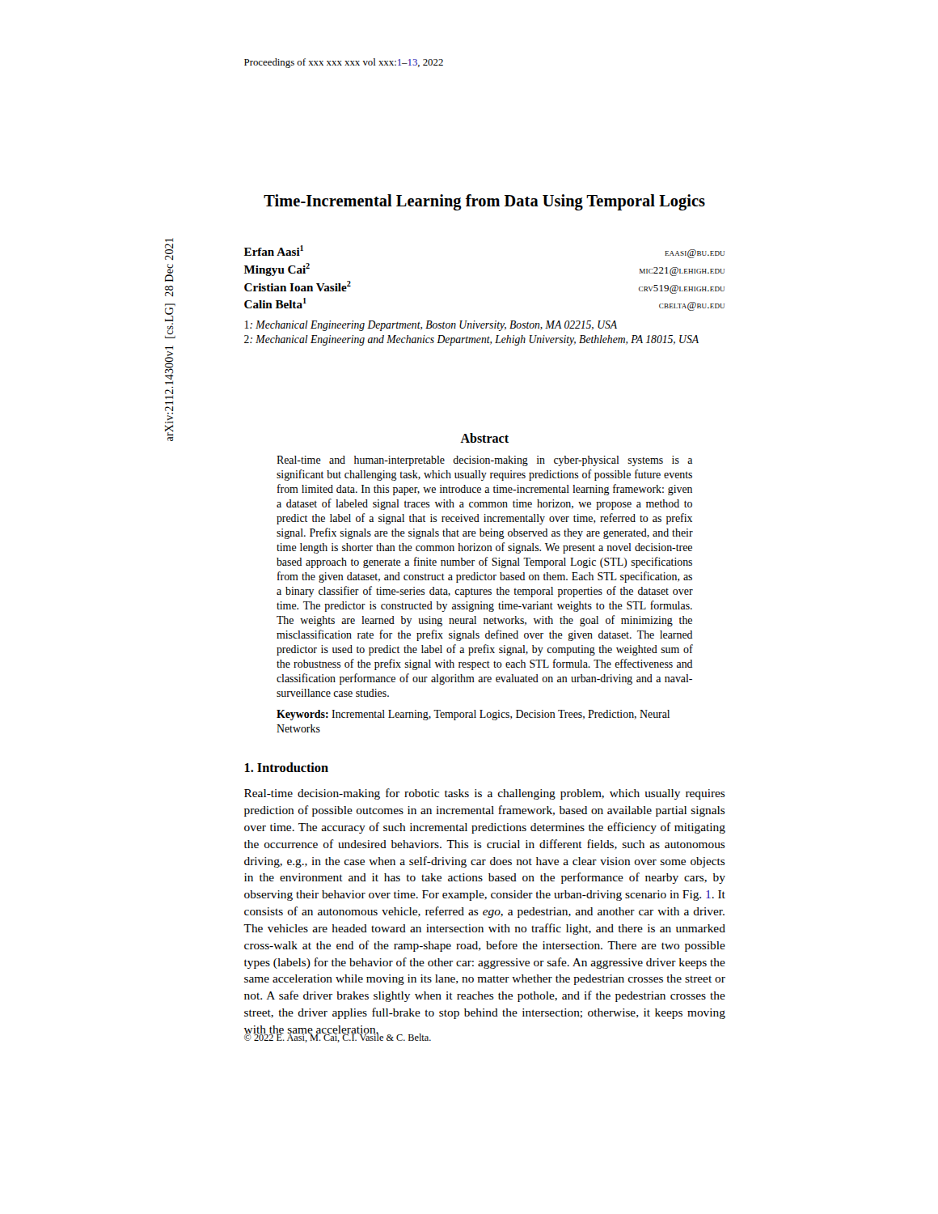arXiv:2112.14300v1 [cs.LG] 28 Dec 2021
Proceedings of xxx xxx xxx vol xxx:1–13, 2022
Time-Incremental Learning from Data Using Temporal Logics
Erfan Aasi1 eaasi@bu.edu
Mingyu Cai2 mic221@lehigh.edu
Cristian Ioan Vasile2 crv519@lehigh.edu
Calin Belta1 cbelta@bu.edu
1: Mechanical Engineering Department, Boston University, Boston, MA 02215, USA
2: Mechanical Engineering and Mechanics Department, Lehigh University, Bethlehem, PA 18015, USA
Abstract
Real-time and human-interpretable decision-making in cyber-physical systems is a significant but challenging task, which usually requires predictions of possible future events from limited data. In this paper, we introduce a time-incremental learning framework: given a dataset of labeled signal traces with a common time horizon, we propose a method to predict the label of a signal that is received incrementally over time, referred to as prefix signal. Prefix signals are the signals that are being observed as they are generated, and their time length is shorter than the common horizon of signals. We present a novel decision-tree based approach to generate a finite number of Signal Temporal Logic (STL) specifications from the given dataset, and construct a predictor based on them. Each STL specification, as a binary classifier of time-series data, captures the temporal properties of the dataset over time. The predictor is constructed by assigning time-variant weights to the STL formulas. The weights are learned by using neural networks, with the goal of minimizing the misclassification rate for the prefix signals defined over the given dataset. The learned predictor is used to predict the label of a prefix signal, by computing the weighted sum of the robustness of the prefix signal with respect to each STL formula. The effectiveness and classification performance of our algorithm are evaluated on an urban-driving and a naval-surveillance case studies.
Keywords: Incremental Learning, Temporal Logics, Decision Trees, Prediction, Neural Networks
1. Introduction
Real-time decision-making for robotic tasks is a challenging problem, which usually requires prediction of possible outcomes in an incremental framework, based on available partial signals over time. The accuracy of such incremental predictions determines the efficiency of mitigating the occurrence of undesired behaviors. This is crucial in different fields, such as autonomous driving, e.g., in the case when a self-driving car does not have a clear vision over some objects in the environment and it has to take actions based on the performance of nearby cars, by observing their behavior over time. For example, consider the urban-driving scenario in Fig. 1. It consists of an autonomous vehicle, referred as ego, a pedestrian, and another car with a driver. The vehicles are headed toward an intersection with no traffic light, and there is an unmarked cross-walk at the end of the ramp-shape road, before the intersection. There are two possible types (labels) for the behavior of the other car: aggressive or safe. An aggressive driver keeps the same acceleration while moving in its lane, no matter whether the pedestrian crosses the street or not. A safe driver brakes slightly when it reaches the pothole, and if the pedestrian crosses the street, the driver applies full-brake to stop behind the intersection; otherwise, it keeps moving with the same acceleration.
© 2022 E. Aasi, M. Cai, C.I. Vasile & C. Belta.